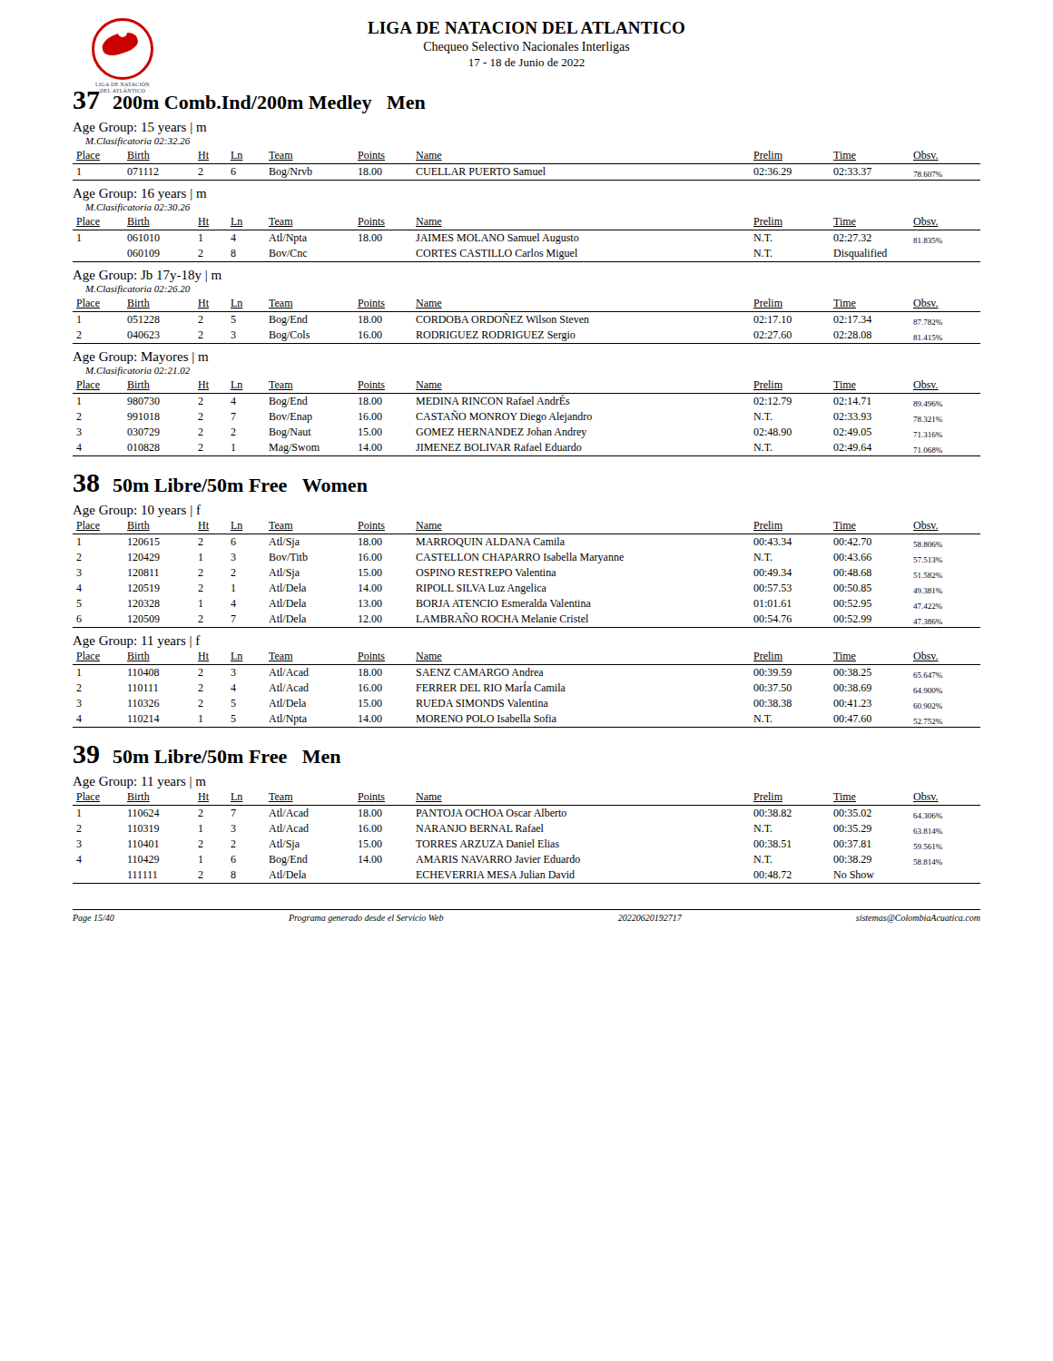LIGA DE NATACIÓN
DEL ATLÁNTICO
LIGA DE NATACION DEL ATLANTICO
Chequeo Selectivo Nacionales Interligas
17 - 18 de Junio de 2022
37 200m Comb.Ind/200m Medley Men
Age Group: 15 years | m
M.Clasificatoria 02:32.26
| Place | Birth | Ht | Ln | Team | Points | Name | Prelim | Time | Obsv. |
| --- | --- | --- | --- | --- | --- | --- | --- | --- | --- |
| 1 | 071112 | 2 | 6 | Bog/Nrvb | 18.00 | CUELLAR PUERTO Samuel | 02:36.29 | 02:33.37 | 78.607% |
Age Group: 16 years | m
M.Clasificatoria 02:30.26
| Place | Birth | Ht | Ln | Team | Points | Name | Prelim | Time | Obsv. |
| --- | --- | --- | --- | --- | --- | --- | --- | --- | --- |
| 1 | 061010 | 1 | 4 | Atl/Npta | 18.00 | JAIMES MOLANO Samuel Augusto | N.T. | 02:27.32 | 81.835% |
| | 060109 | 2 | 8 | Bov/Cnc | | CORTES CASTILLO Carlos Miguel | N.T. | Disqualified | |
Age Group: Jb 17y-18y | m
M.Clasificatoria 02:26.20
| Place | Birth | Ht | Ln | Team | Points | Name | Prelim | Time | Obsv. |
| --- | --- | --- | --- | --- | --- | --- | --- | --- | --- |
| 1 | 051228 | 2 | 5 | Bog/End | 18.00 | CORDOBA ORDOÑEZ Wilson Steven | 02:17.10 | 02:17.34 | 87.782% |
| 2 | 040623 | 2 | 3 | Bog/Cols | 16.00 | RODRIGUEZ RODRIGUEZ Sergio | 02:27.60 | 02:28.08 | 81.415% |
Age Group: Mayores | m
M.Clasificatoria 02:21.02
| Place | Birth | Ht | Ln | Team | Points | Name | Prelim | Time | Obsv. |
| --- | --- | --- | --- | --- | --- | --- | --- | --- | --- |
| 1 | 980730 | 2 | 4 | Bog/End | 18.00 | MEDINA RINCON Rafael AndrÉs | 02:12.79 | 02:14.71 | 89.496% |
| 2 | 991018 | 2 | 7 | Bov/Enap | 16.00 | CASTAÑO MONROY Diego Alejandro | N.T. | 02:33.93 | 78.321% |
| 3 | 030729 | 2 | 2 | Bog/Naut | 15.00 | GOMEZ HERNANDEZ Johan Andrey | 02:48.90 | 02:49.05 | 71.316% |
| 4 | 010828 | 2 | 1 | Mag/Swom | 14.00 | JIMENEZ BOLIVAR Rafael Eduardo | N.T. | 02:49.64 | 71.068% |
38 50m Libre/50m Free Women
Age Group: 10 years | f
| Place | Birth | Ht | Ln | Team | Points | Name | Prelim | Time | Obsv. |
| --- | --- | --- | --- | --- | --- | --- | --- | --- | --- |
| 1 | 120615 | 2 | 6 | Atl/Sja | 18.00 | MARROQUIN ALDANA Camila | 00:43.34 | 00:42.70 | 58.806% |
| 2 | 120429 | 1 | 3 | Bov/Titb | 16.00 | CASTELLON CHAPARRO Isabella Maryanne | N.T. | 00:43.66 | 57.513% |
| 3 | 120811 | 2 | 2 | Atl/Sja | 15.00 | OSPINO RESTREPO Valentina | 00:49.34 | 00:48.68 | 51.582% |
| 4 | 120519 | 2 | 1 | Atl/Dela | 14.00 | RIPOLL SILVA Luz Angelica | 00:57.53 | 00:50.85 | 49.381% |
| 5 | 120328 | 1 | 4 | Atl/Dela | 13.00 | BORJA ATENCIO Esmeralda Valentina | 01:01.61 | 00:52.95 | 47.422% |
| 6 | 120509 | 2 | 7 | Atl/Dela | 12.00 | LAMBRAÑO ROCHA Melanie Cristel | 00:54.76 | 00:52.99 | 47.386% |
Age Group: 11 years | f
| Place | Birth | Ht | Ln | Team | Points | Name | Prelim | Time | Obsv. |
| --- | --- | --- | --- | --- | --- | --- | --- | --- | --- |
| 1 | 110408 | 2 | 3 | Atl/Acad | 18.00 | SAENZ CAMARGO Andrea | 00:39.59 | 00:38.25 | 65.647% |
| 2 | 110111 | 2 | 4 | Atl/Acad | 16.00 | FERRER DEL RIO MarÍa Camila | 00:37.50 | 00:38.69 | 64.900% |
| 3 | 110326 | 2 | 5 | Atl/Dela | 15.00 | RUEDA SIMONDS Valentina | 00:38.38 | 00:41.23 | 60.902% |
| 4 | 110214 | 1 | 5 | Atl/Npta | 14.00 | MORENO POLO Isabella Sofia | N.T. | 00:47.60 | 52.752% |
39 50m Libre/50m Free Men
Age Group: 11 years | m
| Place | Birth | Ht | Ln | Team | Points | Name | Prelim | Time | Obsv. |
| --- | --- | --- | --- | --- | --- | --- | --- | --- | --- |
| 1 | 110624 | 2 | 7 | Atl/Acad | 18.00 | PANTOJA OCHOA Oscar Alberto | 00:38.82 | 00:35.02 | 64.306% |
| 2 | 110319 | 1 | 3 | Atl/Acad | 16.00 | NARANJO BERNAL Rafael | N.T. | 00:35.29 | 63.814% |
| 3 | 110401 | 2 | 2 | Atl/Sja | 15.00 | TORRES ARZUZA Daniel Elias | 00:38.51 | 00:37.81 | 59.561% |
| 4 | 110429 | 1 | 6 | Bog/End | 14.00 | AMARIS NAVARRO Javier Eduardo | N.T. | 00:38.29 | 58.814% |
| | 111111 | 2 | 8 | Atl/Dela | | ECHEVERRIA MESA Julian David | 00:48.72 | No Show | |
Page 15/40 Programa generado desde el Servicio Web 20220620192717 sistemas@ColombiaAcuatica.com